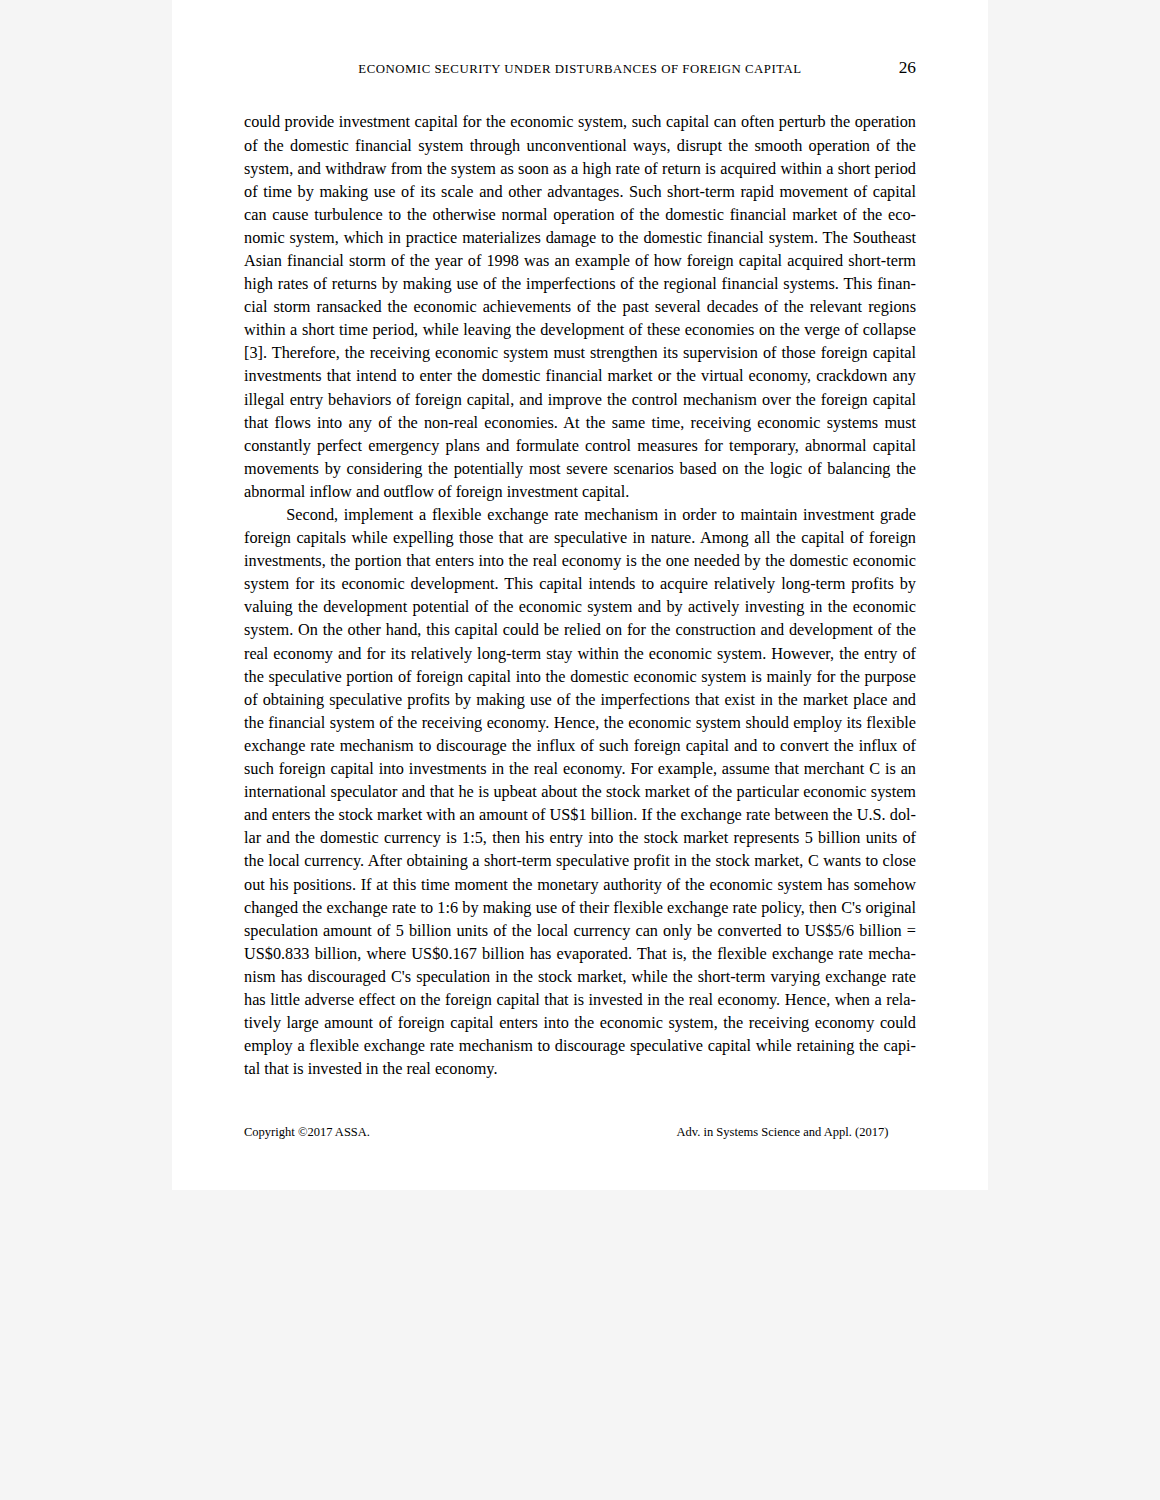Economic Security Under Disturbances of Foreign Capital 26
could provide investment capital for the economic system, such capital can often perturb the operation of the domestic financial system through unconventional ways, disrupt the smooth operation of the system, and withdraw from the system as soon as a high rate of return is acquired within a short period of time by making use of its scale and other advantages. Such short-term rapid movement of capital can cause turbulence to the otherwise normal operation of the domestic financial market of the economic system, which in practice materializes damage to the domestic financial system. The Southeast Asian financial storm of the year of 1998 was an example of how foreign capital acquired short-term high rates of returns by making use of the imperfections of the regional financial systems. This financial storm ransacked the economic achievements of the past several decades of the relevant regions within a short time period, while leaving the development of these economies on the verge of collapse [3]. Therefore, the receiving economic system must strengthen its supervision of those foreign capital investments that intend to enter the domestic financial market or the virtual economy, crackdown any illegal entry behaviors of foreign capital, and improve the control mechanism over the foreign capital that flows into any of the non-real economies. At the same time, receiving economic systems must constantly perfect emergency plans and formulate control measures for temporary, abnormal capital movements by considering the potentially most severe scenarios based on the logic of balancing the abnormal inflow and outflow of foreign investment capital.
Second, implement a flexible exchange rate mechanism in order to maintain investment grade foreign capitals while expelling those that are speculative in nature. Among all the capital of foreign investments, the portion that enters into the real economy is the one needed by the domestic economic system for its economic development. This capital intends to acquire relatively long-term profits by valuing the development potential of the economic system and by actively investing in the economic system. On the other hand, this capital could be relied on for the construction and development of the real economy and for its relatively long-term stay within the economic system. However, the entry of the speculative portion of foreign capital into the domestic economic system is mainly for the purpose of obtaining speculative profits by making use of the imperfections that exist in the market place and the financial system of the receiving economy. Hence, the economic system should employ its flexible exchange rate mechanism to discourage the influx of such foreign capital and to convert the influx of such foreign capital into investments in the real economy. For example, assume that merchant C is an international speculator and that he is upbeat about the stock market of the particular economic system and enters the stock market with an amount of US$1 billion. If the exchange rate between the U.S. dollar and the domestic currency is 1:5, then his entry into the stock market represents 5 billion units of the local currency. After obtaining a short-term speculative profit in the stock market, C wants to close out his positions. If at this time moment the monetary authority of the economic system has somehow changed the exchange rate to 1:6 by making use of their flexible exchange rate policy, then C's original speculation amount of 5 billion units of the local currency can only be converted to US$5/6 billion = US$0.833 billion, where US$0.167 billion has evaporated. That is, the flexible exchange rate mechanism has discouraged C's speculation in the stock market, while the short-term varying exchange rate has little adverse effect on the foreign capital that is invested in the real economy. Hence, when a relatively large amount of foreign capital enters into the economic system, the receiving economy could employ a flexible exchange rate mechanism to discourage speculative capital while retaining the capital that is invested in the real economy.
Copyright ©2017 ASSA. Adv. in Systems Science and Appl. (2017)